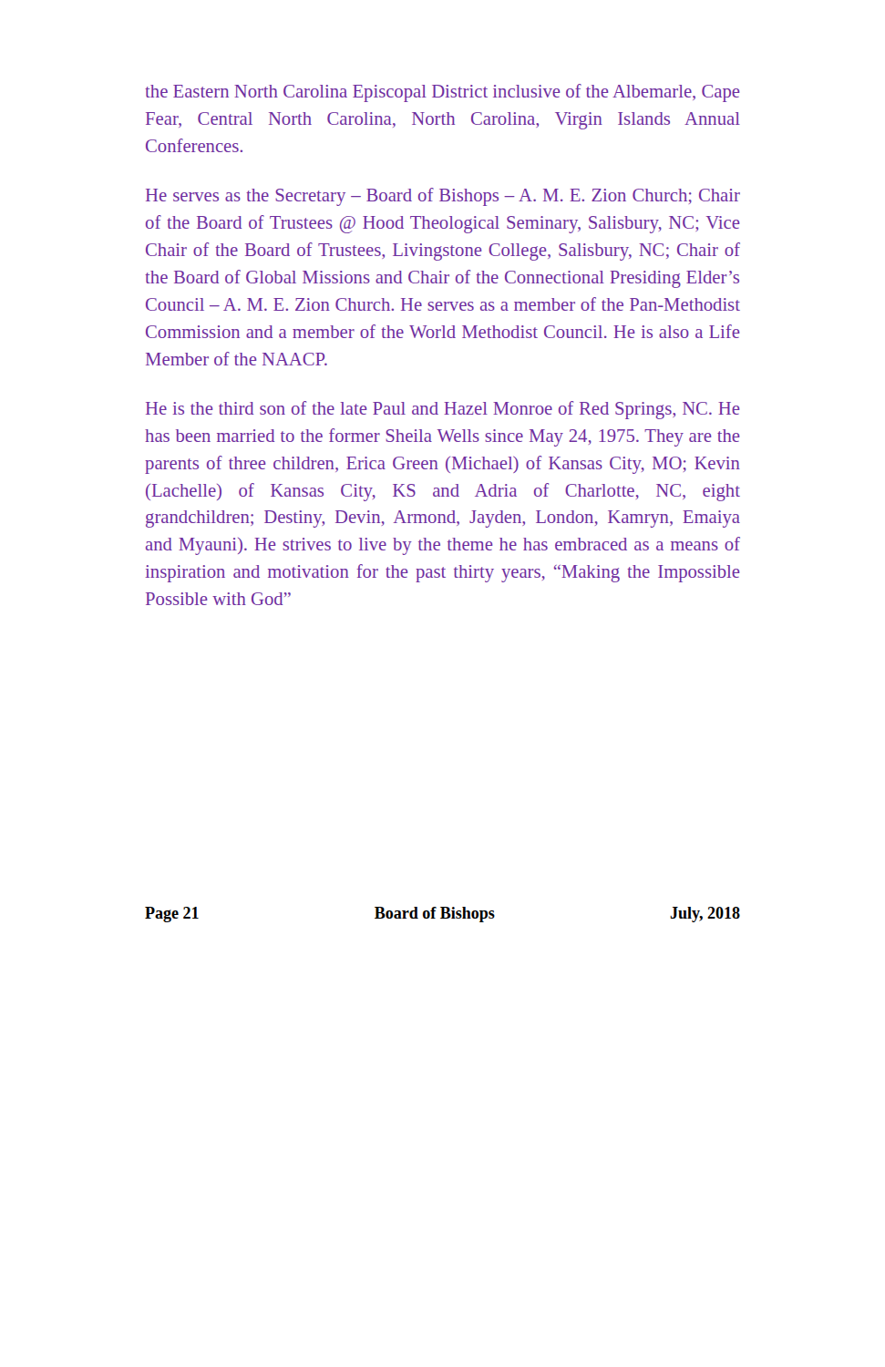the Eastern North Carolina Episcopal District inclusive of the Albemarle, Cape Fear, Central North Carolina, North Carolina, Virgin Islands Annual Conferences.
He serves as the Secretary – Board of Bishops – A. M. E. Zion Church; Chair of the Board of Trustees @ Hood Theological Seminary, Salisbury, NC; Vice Chair of the Board of Trustees, Livingstone College, Salisbury, NC; Chair of the Board of Global Missions and Chair of the Connectional Presiding Elder’s Council – A. M. E. Zion Church. He serves as a member of the Pan-Methodist Commission and a member of the World Methodist Council. He is also a Life Member of the NAACP.
He is the third son of the late Paul and Hazel Monroe of Red Springs, NC. He has been married to the former Sheila Wells since May 24, 1975. They are the parents of three children, Erica Green (Michael) of Kansas City, MO; Kevin (Lachelle) of Kansas City, KS and Adria of Charlotte, NC, eight grandchildren; Destiny, Devin, Armond, Jayden, London, Kamryn, Emaiya and Myauni). He strives to live by the theme he has embraced as a means of inspiration and motivation for the past thirty years, “Making the Impossible Possible with God”
Page 21 Board of Bishops July, 2018